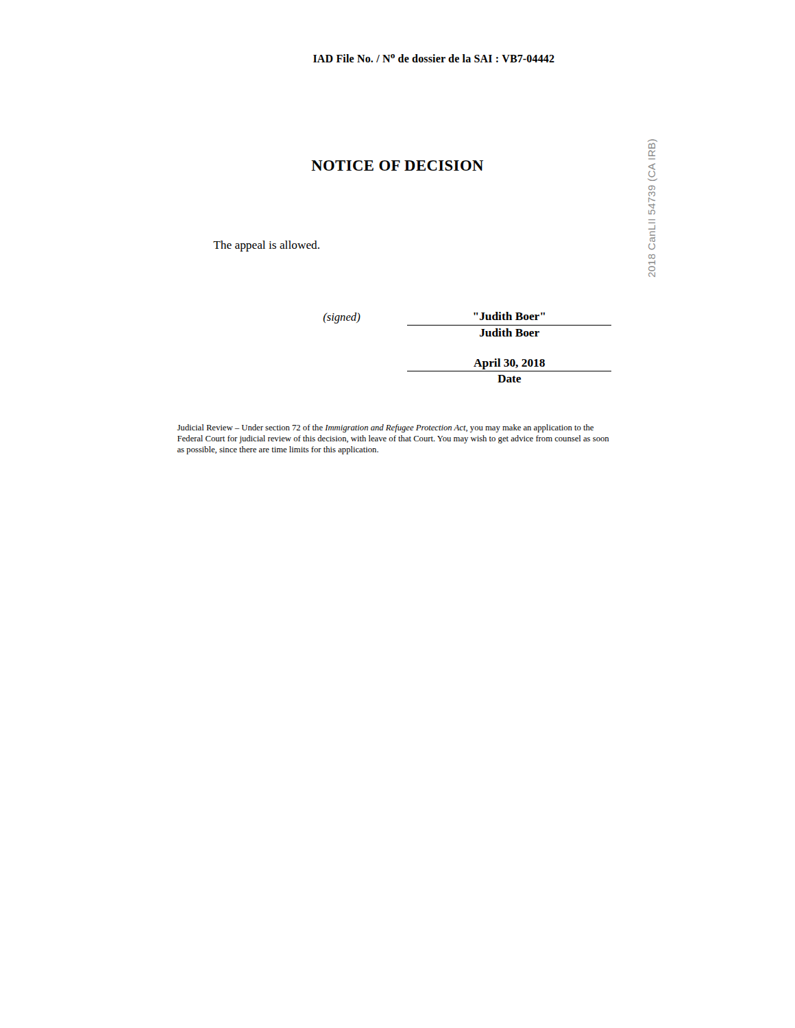2018 CanLII 54739 (CA IRB)
IAD File No. / No de dossier de la SAI : VB7-04442
NOTICE OF DECISION
The appeal is allowed.
| (signed) | "Judith Boer" |
| | Judith Boer |
| | April 30, 2018 |
| | Date |
Judicial Review – Under section 72 of the Immigration and Refugee Protection Act, you may make an application to the Federal Court for judicial review of this decision, with leave of that Court. You may wish to get advice from counsel as soon as possible, since there are time limits for this application.